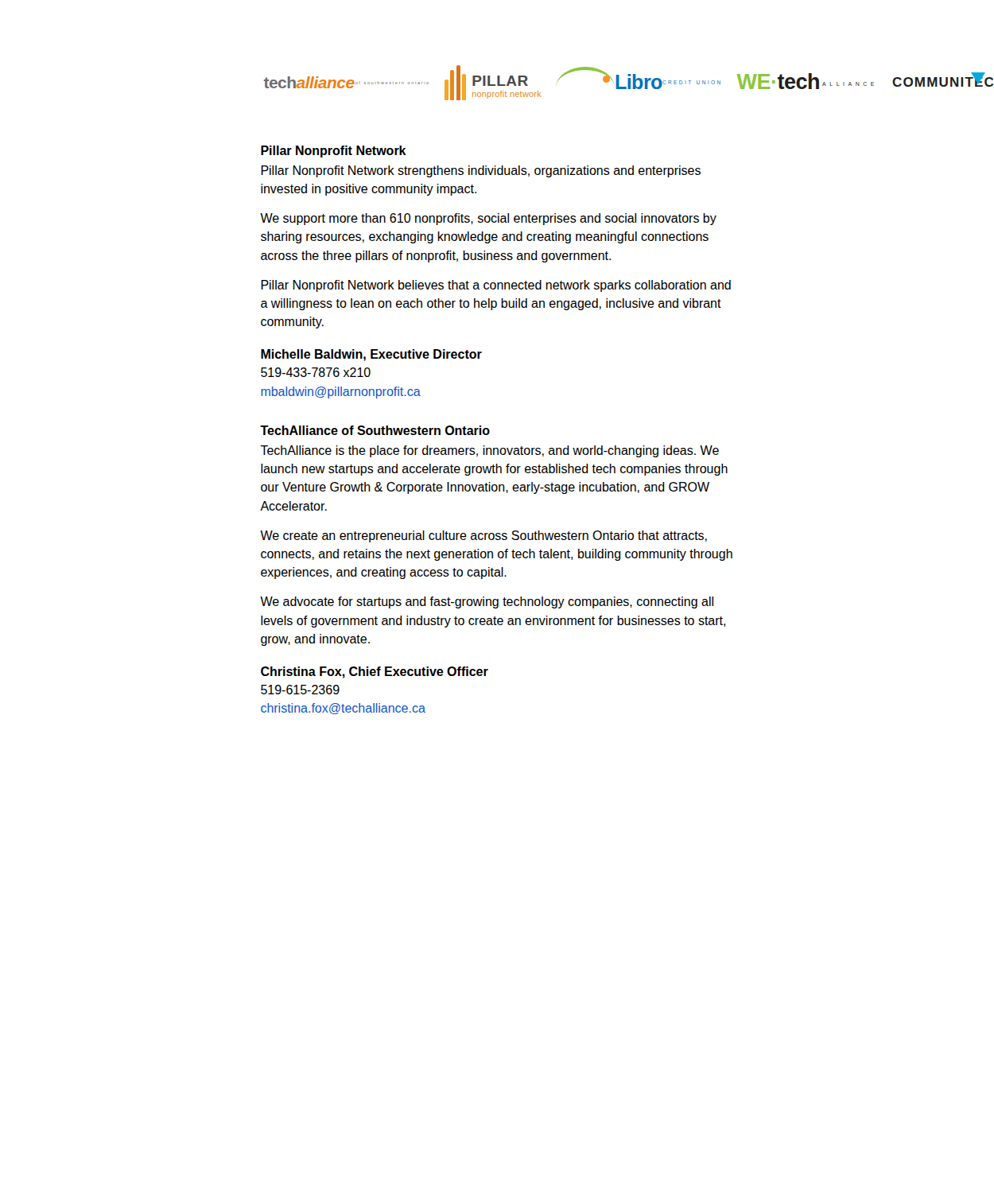tech alliance
of southwestern ontario
PILLAR
nonprofit network
Libro
Credit Union
WE·tech
Alliance
COMMUNITECH
Pillar Nonprofit Network
Pillar Nonprofit Network strengthens individuals, organizations and enterprises invested in positive community impact.
We support more than 610 nonprofits, social enterprises and social innovators by sharing resources, exchanging knowledge and creating meaningful connections across the three pillars of nonprofit, business and government.
Pillar Nonprofit Network believes that a connected network sparks collaboration and a willingness to lean on each other to help build an engaged, inclusive and vibrant community.
Michelle Baldwin, Executive Director
519-433-7876 x210
mbaldwin@pillarnonprofit.ca
TechAlliance of Southwestern Ontario
TechAlliance is the place for dreamers, innovators, and world-changing ideas. We launch new startups and accelerate growth for established tech companies through our Venture Growth & Corporate Innovation, early-stage incubation, and GROW Accelerator.
We create an entrepreneurial culture across Southwestern Ontario that attracts, connects, and retains the next generation of tech talent, building community through experiences, and creating access to capital.
We advocate for startups and fast-growing technology companies, connecting all levels of government and industry to create an environment for businesses to start, grow, and innovate.
Christina Fox, Chief Executive Officer
519-615-2369
christina.fox@techalliance.ca